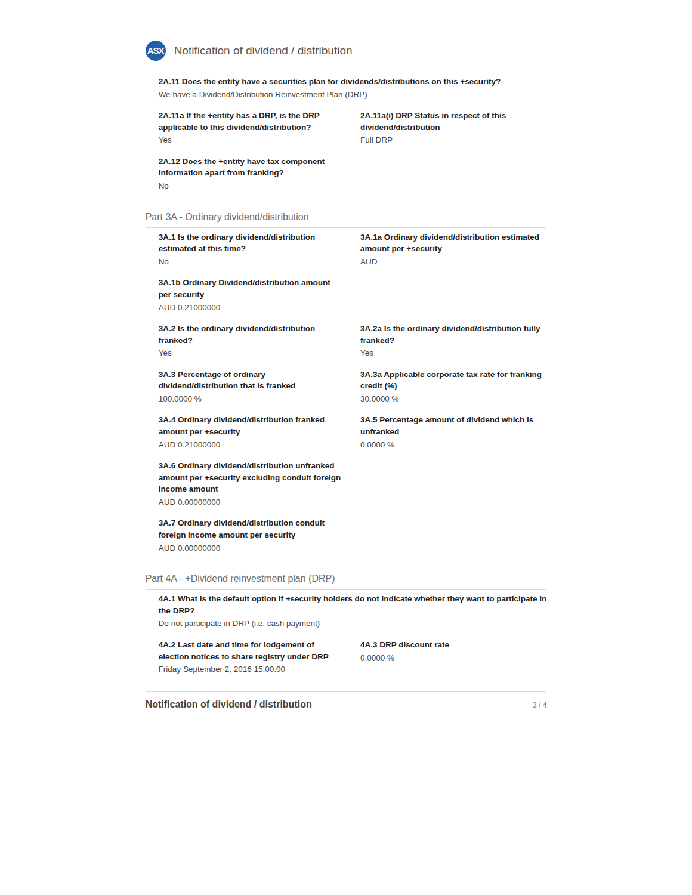ASX
Notification of dividend / distribution
2A.11 Does the entity have a securities plan for dividends/distributions on this +security?
We have a Dividend/Distribution Reinvestment Plan (DRP)
2A.11a If the +entity has a DRP, is the DRP applicable to this dividend/distribution?
Yes
2A.11a(i) DRP Status in respect of this dividend/distribution
Full DRP
2A.12 Does the +entity have tax component information apart from franking?
No
Part 3A - Ordinary dividend/distribution
3A.1 Is the ordinary dividend/distribution estimated at this time?
No
3A.1a Ordinary dividend/distribution estimated amount per +security
AUD
3A.1b Ordinary Dividend/distribution amount per security
AUD 0.21000000
3A.2 Is the ordinary dividend/distribution franked?
Yes
3A.2a Is the ordinary dividend/distribution fully franked?
Yes
3A.3 Percentage of ordinary dividend/distribution that is franked
100.0000 %
3A.3a Applicable corporate tax rate for franking credit (%)
30.0000 %
3A.4 Ordinary dividend/distribution franked amount per +security
AUD 0.21000000
3A.5 Percentage amount of dividend which is unfranked
0.0000 %
3A.6 Ordinary dividend/distribution unfranked amount per +security excluding conduit foreign income amount
AUD 0.00000000
3A.7 Ordinary dividend/distribution conduit foreign income amount per security
AUD 0.00000000
Part 4A - +Dividend reinvestment plan (DRP)
4A.1 What is the default option if +security holders do not indicate whether they want to participate in the DRP?
Do not participate in DRP (i.e. cash payment)
4A.2 Last date and time for lodgement of election notices to share registry under DRP
Friday September 2, 2016 15:00:00
4A.3 DRP discount rate
0.0000 %
Notification of dividend / distribution
3 / 4